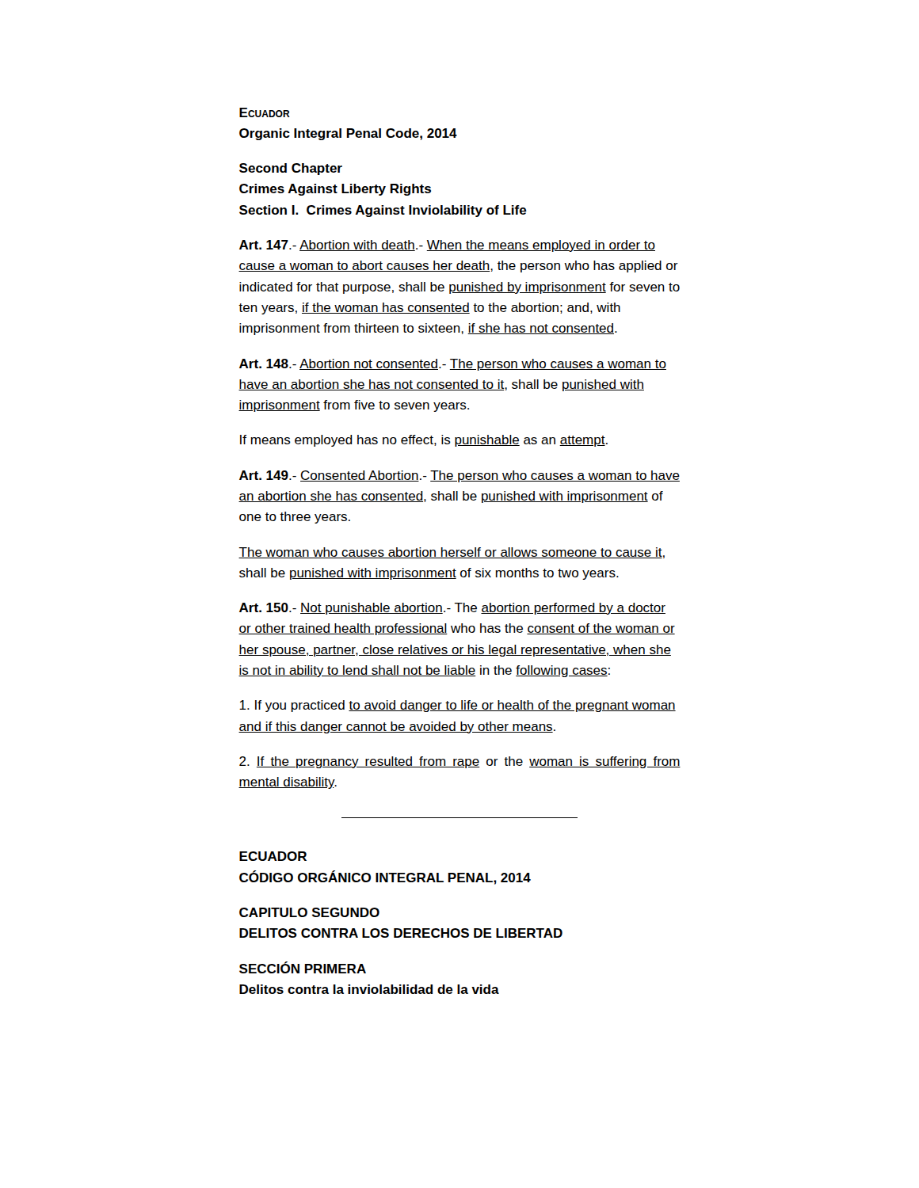Ecuador
Organic Integral Penal Code, 2014
Second Chapter
Crimes Against Liberty Rights
Section I. Crimes Against Inviolability of Life
Art. 147.- Abortion with death.- When the means employed in order to cause a woman to abort causes her death, the person who has applied or indicated for that purpose, shall be punished by imprisonment for seven to ten years, if the woman has consented to the abortion; and, with imprisonment from thirteen to sixteen, if she has not consented.
Art. 148.- Abortion not consented.- The person who causes a woman to have an abortion she has not consented to it, shall be punished with imprisonment from five to seven years.
If means employed has no effect, is punishable as an attempt.
Art. 149.- Consented Abortion.- The person who causes a woman to have an abortion she has consented, shall be punished with imprisonment of one to three years.
The woman who causes abortion herself or allows someone to cause it, shall be punished with imprisonment of six months to two years.
Art. 150.- Not punishable abortion.- The abortion performed by a doctor or other trained health professional who has the consent of the woman or her spouse, partner, close relatives or his legal representative, when she is not in ability to lend shall not be liable in the following cases:
1. If you practiced to avoid danger to life or health of the pregnant woman and if this danger cannot be avoided by other means.
2. If the pregnancy resulted from rape or the woman is suffering from mental disability.
ECUADOR
CÓDIGO ORGÁNICO INTEGRAL PENAL, 2014
CAPITULO SEGUNDO
DELITOS CONTRA LOS DERECHOS DE LIBERTAD
SECCIÓN PRIMERA
Delitos contra la inviolabilidad de la vida